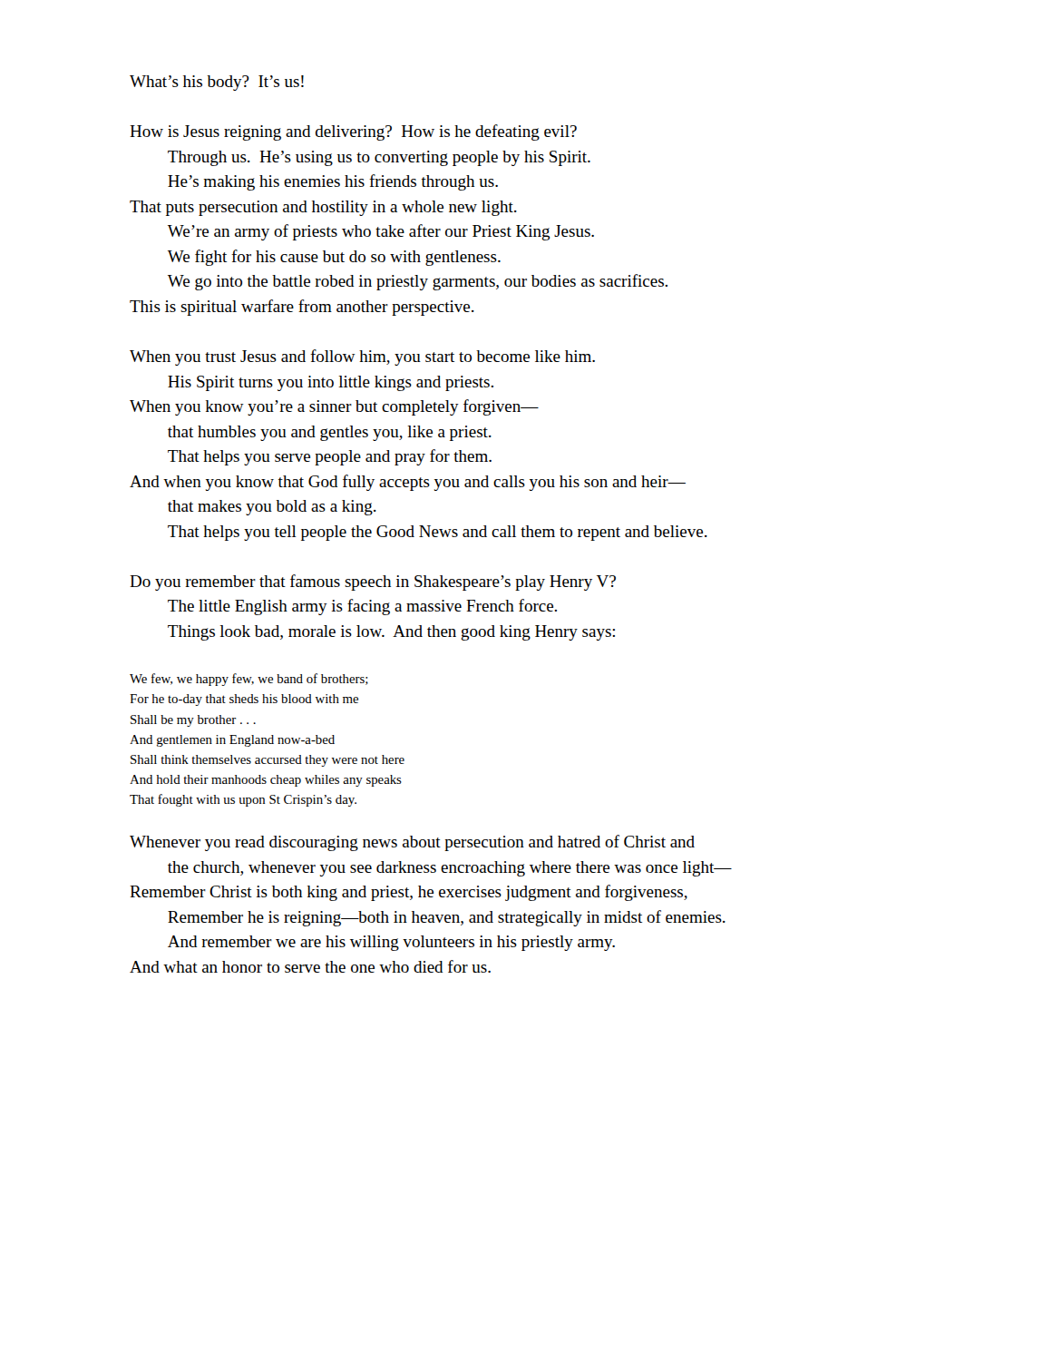What’s his body? It’s us!
How is Jesus reigning and delivering? How is he defeating evil?
Through us. He’s using us to converting people by his Spirit. He’s making his enemies his friends through us. That puts persecution and hostility in a whole new light.
We’re an army of priests who take after our Priest King Jesus. We fight for his cause but do so with gentleness. We go into the battle robed in priestly garments, our bodies as sacrifices. This is spiritual warfare from another perspective.
When you trust Jesus and follow him, you start to become like him.
His Spirit turns you into little kings and priests. When you know you’re a sinner but completely forgiven—
that humbles you and gentles you, like a priest. That helps you serve people and pray for them. And when you know that God fully accepts you and calls you his son and heir—
that makes you bold as a king. That helps you tell people the Good News and call them to repent and believe.
Do you remember that famous speech in Shakespeare’s play Henry V?
The little English army is facing a massive French force. Things look bad, morale is low. And then good king Henry says:
We few, we happy few, we band of brothers;
For he to-day that sheds his blood with me
Shall be my brother . . .
And gentlemen in England now-a-bed
Shall think themselves accursed they were not here
And hold their manhoods cheap whiles any speaks
That fought with us upon St Crispin’s day.
Whenever you read discouraging news about persecution and hatred of Christ and
the church, whenever you see darkness encroaching where there was once light— Remember Christ is both king and priest, he exercises judgment and forgiveness,
Remember he is reigning—both in heaven, and strategically in midst of enemies. And remember we are his willing volunteers in his priestly army. And what an honor to serve the one who died for us.